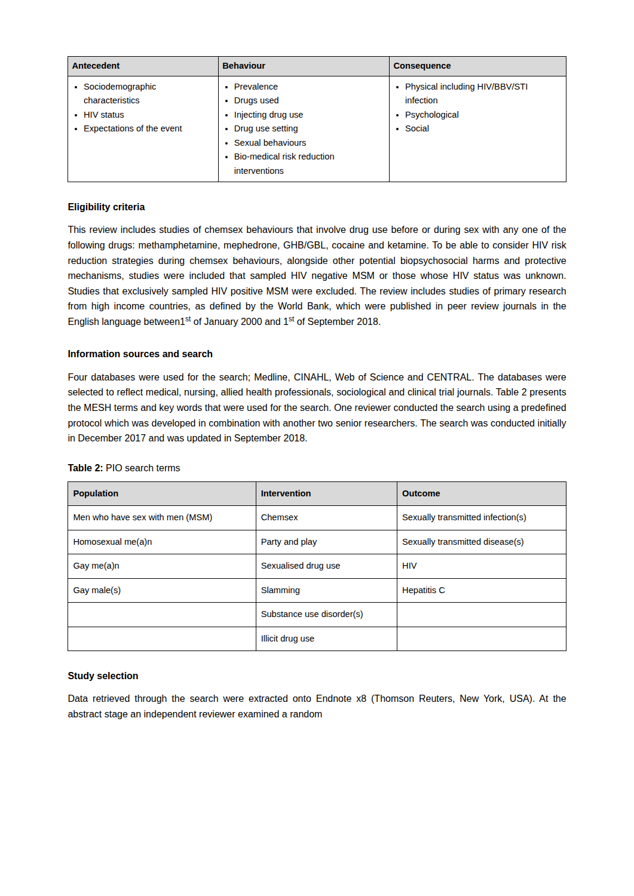| Antecedent | Behaviour | Consequence |
| --- | --- | --- |
| Sociodemographic characteristics HIV status Expectations of the event | Prevalence Drugs used Injecting drug use Drug use setting Sexual behaviours Bio-medical risk reduction interventions | Physical including HIV/BBV/STI infection Psychological Social |
Eligibility criteria
This review includes studies of chemsex behaviours that involve drug use before or during sex with any one of the following drugs: methamphetamine, mephedrone, GHB/GBL, cocaine and ketamine. To be able to consider HIV risk reduction strategies during chemsex behaviours, alongside other potential biopsychosocial harms and protective mechanisms, studies were included that sampled HIV negative MSM or those whose HIV status was unknown. Studies that exclusively sampled HIV positive MSM were excluded. The review includes studies of primary research from high income countries, as defined by the World Bank, which were published in peer review journals in the English language between1st of January 2000 and 1st of September 2018.
Information sources and search
Four databases were used for the search; Medline, CINAHL, Web of Science and CENTRAL. The databases were selected to reflect medical, nursing, allied health professionals, sociological and clinical trial journals. Table 2 presents the MESH terms and key words that were used for the search. One reviewer conducted the search using a predefined protocol which was developed in combination with another two senior researchers. The search was conducted initially in December 2017 and was updated in September 2018.
Table 2: PIO search terms
| Population | Intervention | Outcome |
| --- | --- | --- |
| Men who have sex with men (MSM) | Chemsex | Sexually transmitted infection(s) |
| Homosexual me(a)n | Party and play | Sexually transmitted disease(s) |
| Gay me(a)n | Sexualised drug use | HIV |
| Gay male(s) | Slamming | Hepatitis C |
| | Substance use disorder(s) | |
| | Illicit drug use | |
Study selection
Data retrieved through the search were extracted onto Endnote x8 (Thomson Reuters, New York, USA). At the abstract stage an independent reviewer examined a random